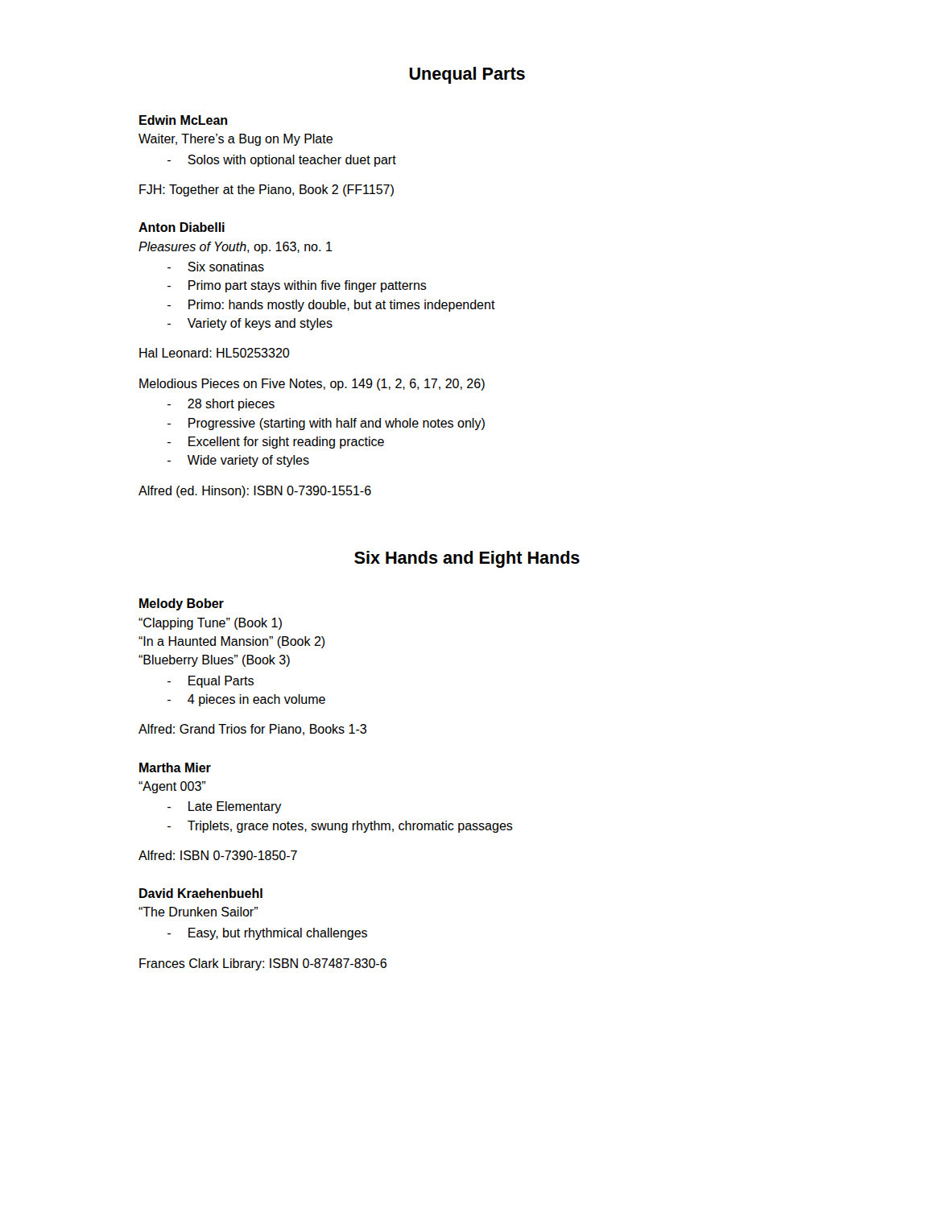Unequal Parts
Edwin McLean
Waiter, There’s a Bug on My Plate
Solos with optional teacher duet part
FJH: Together at the Piano, Book 2 (FF1157)
Anton Diabelli
Pleasures of Youth, op. 163, no. 1
Six sonatinas
Primo part stays within five finger patterns
Primo: hands mostly double, but at times independent
Variety of keys and styles
Hal Leonard: HL50253320
Melodious Pieces on Five Notes, op. 149 (1, 2, 6, 17, 20, 26)
28 short pieces
Progressive (starting with half and whole notes only)
Excellent for sight reading practice
Wide variety of styles
Alfred (ed. Hinson): ISBN 0-7390-1551-6
Six Hands and Eight Hands
Melody Bober
“Clapping Tune” (Book 1)
“In a Haunted Mansion” (Book 2)
“Blueberry Blues” (Book 3)
Equal Parts
4 pieces in each volume
Alfred: Grand Trios for Piano, Books 1-3
Martha Mier
“Agent 003”
Late Elementary
Triplets, grace notes, swung rhythm, chromatic passages
Alfred: ISBN 0-7390-1850-7
David Kraehenbuehl
“The Drunken Sailor”
Easy, but rhythmical challenges
Frances Clark Library: ISBN 0-87487-830-6